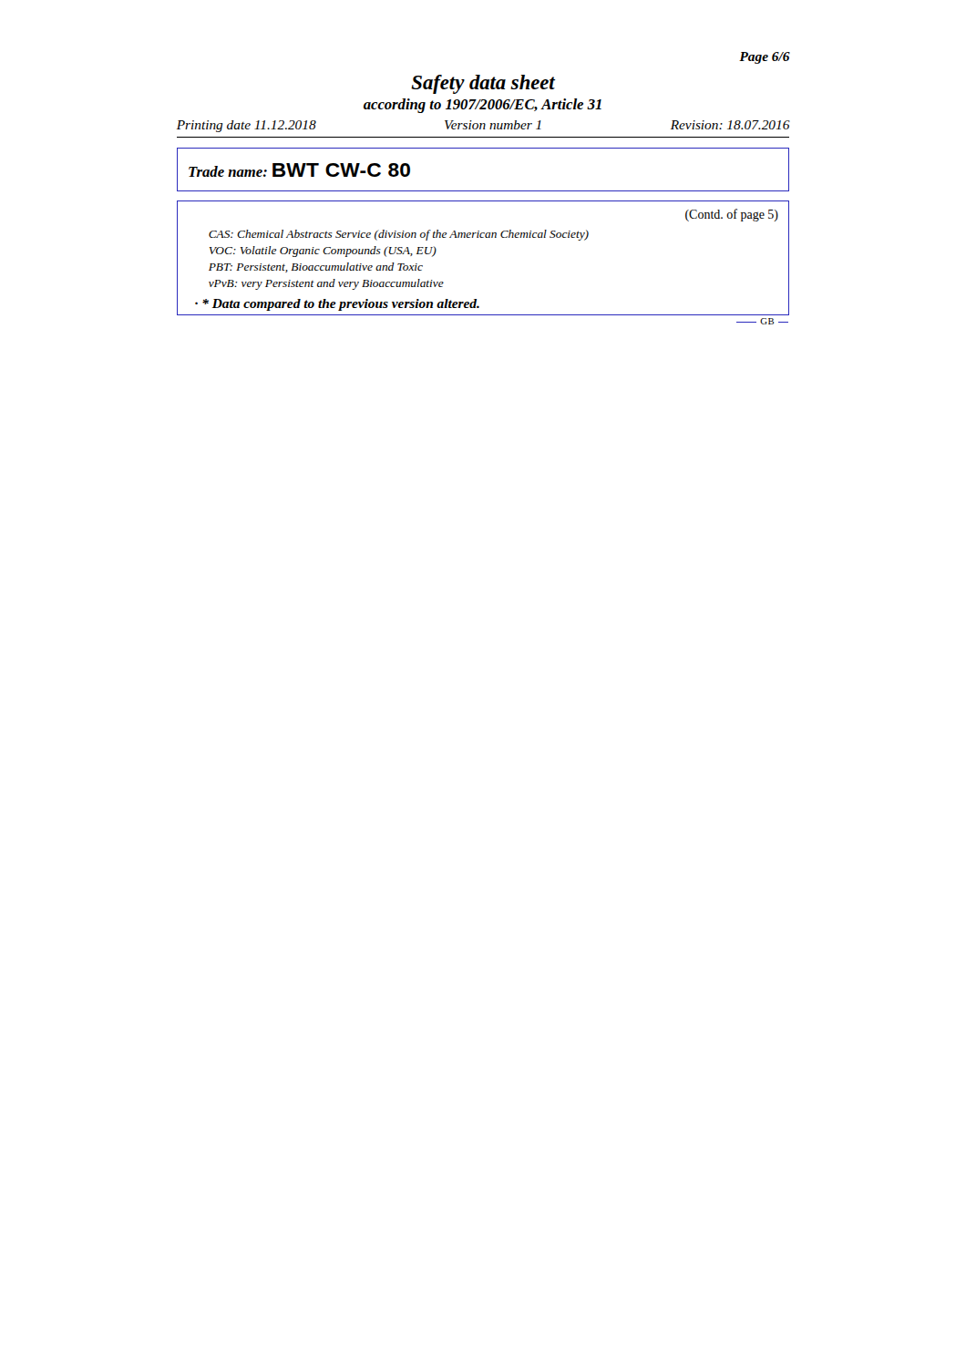Page 6/6
Safety data sheet
according to 1907/2006/EC, Article 31
Printing date 11.12.2018
Version number 1
Revision: 18.07.2016
Trade name: BWT CW-C 80
(Contd. of page 5)
CAS: Chemical Abstracts Service (division of the American Chemical Society)
VOC: Volatile Organic Compounds (USA, EU)
PBT: Persistent, Bioaccumulative and Toxic
vPvB: very Persistent and very Bioaccumulative
· * Data compared to the previous version altered.
GB